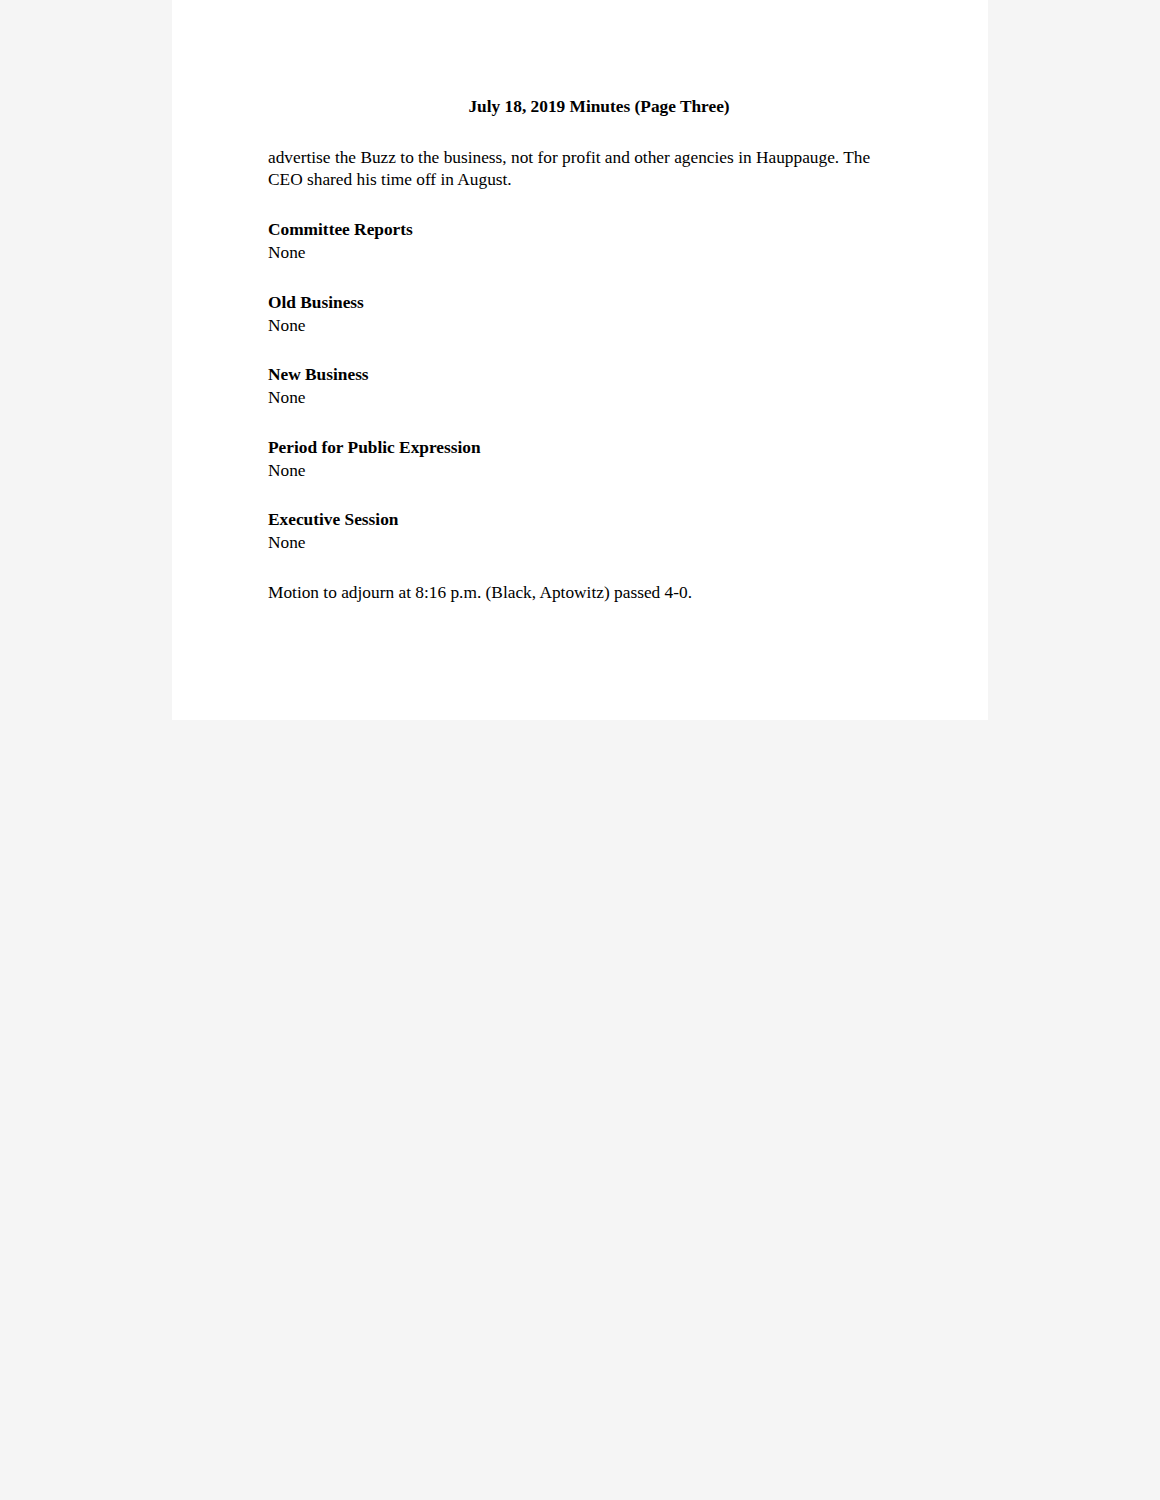July 18, 2019 Minutes (Page Three)
advertise the Buzz to the business, not for profit and other agencies in Hauppauge. The CEO shared his time off in August.
Committee Reports
None
Old Business
None
New Business
None
Period for Public Expression
None
Executive Session
None
Motion to adjourn at 8:16 p.m. (Black, Aptowitz) passed 4-0.